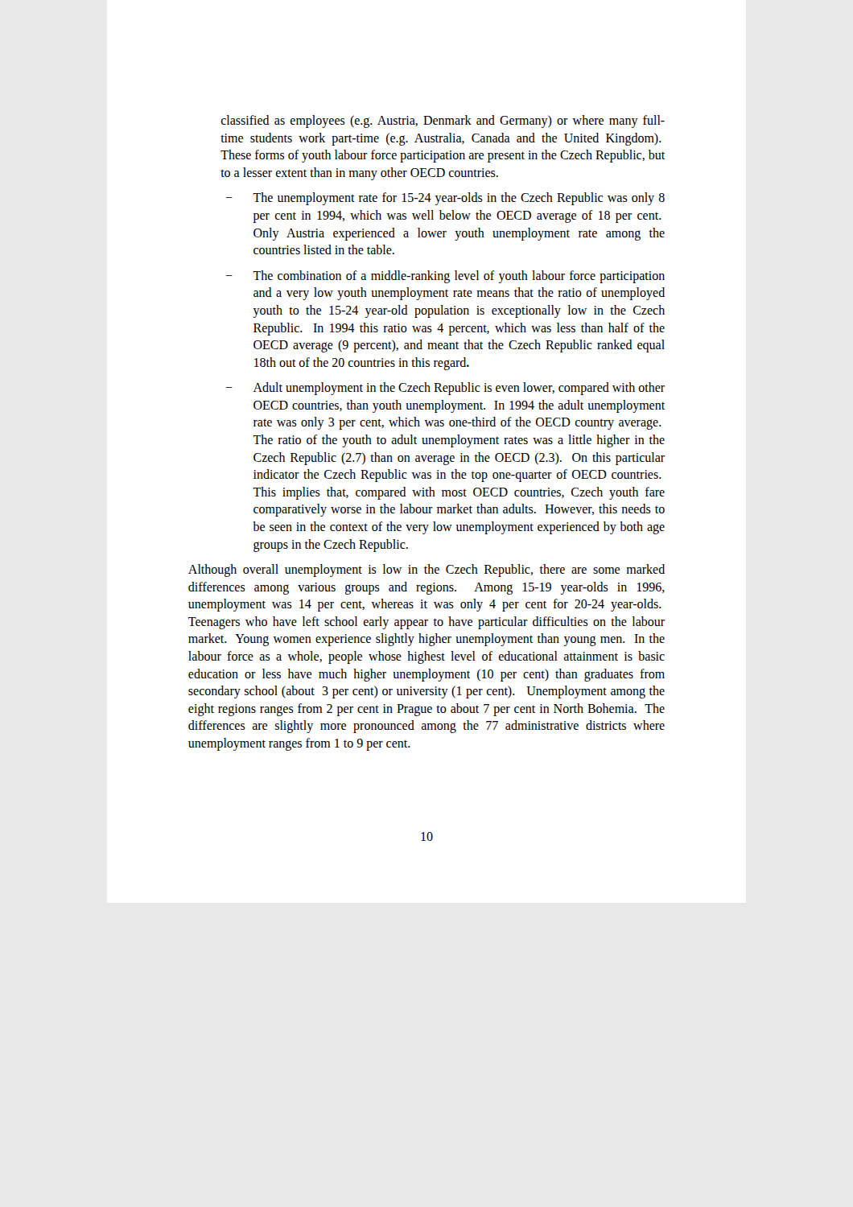classified as employees (e.g. Austria, Denmark and Germany) or where many full-time students work part-time (e.g. Australia, Canada and the United Kingdom). These forms of youth labour force participation are present in the Czech Republic, but to a lesser extent than in many other OECD countries.
The unemployment rate for 15-24 year-olds in the Czech Republic was only 8 per cent in 1994, which was well below the OECD average of 18 per cent. Only Austria experienced a lower youth unemployment rate among the countries listed in the table.
The combination of a middle-ranking level of youth labour force participation and a very low youth unemployment rate means that the ratio of unemployed youth to the 15-24 year-old population is exceptionally low in the Czech Republic. In 1994 this ratio was 4 percent, which was less than half of the OECD average (9 percent), and meant that the Czech Republic ranked equal 18th out of the 20 countries in this regard.
Adult unemployment in the Czech Republic is even lower, compared with other OECD countries, than youth unemployment. In 1994 the adult unemployment rate was only 3 per cent, which was one-third of the OECD country average. The ratio of the youth to adult unemployment rates was a little higher in the Czech Republic (2.7) than on average in the OECD (2.3). On this particular indicator the Czech Republic was in the top one-quarter of OECD countries. This implies that, compared with most OECD countries, Czech youth fare comparatively worse in the labour market than adults. However, this needs to be seen in the context of the very low unemployment experienced by both age groups in the Czech Republic.
Although overall unemployment is low in the Czech Republic, there are some marked differences among various groups and regions. Among 15-19 year-olds in 1996, unemployment was 14 per cent, whereas it was only 4 per cent for 20-24 year-olds. Teenagers who have left school early appear to have particular difficulties on the labour market. Young women experience slightly higher unemployment than young men. In the labour force as a whole, people whose highest level of educational attainment is basic education or less have much higher unemployment (10 per cent) than graduates from secondary school (about 3 per cent) or university (1 per cent). Unemployment among the eight regions ranges from 2 per cent in Prague to about 7 per cent in North Bohemia. The differences are slightly more pronounced among the 77 administrative districts where unemployment ranges from 1 to 9 per cent.
10